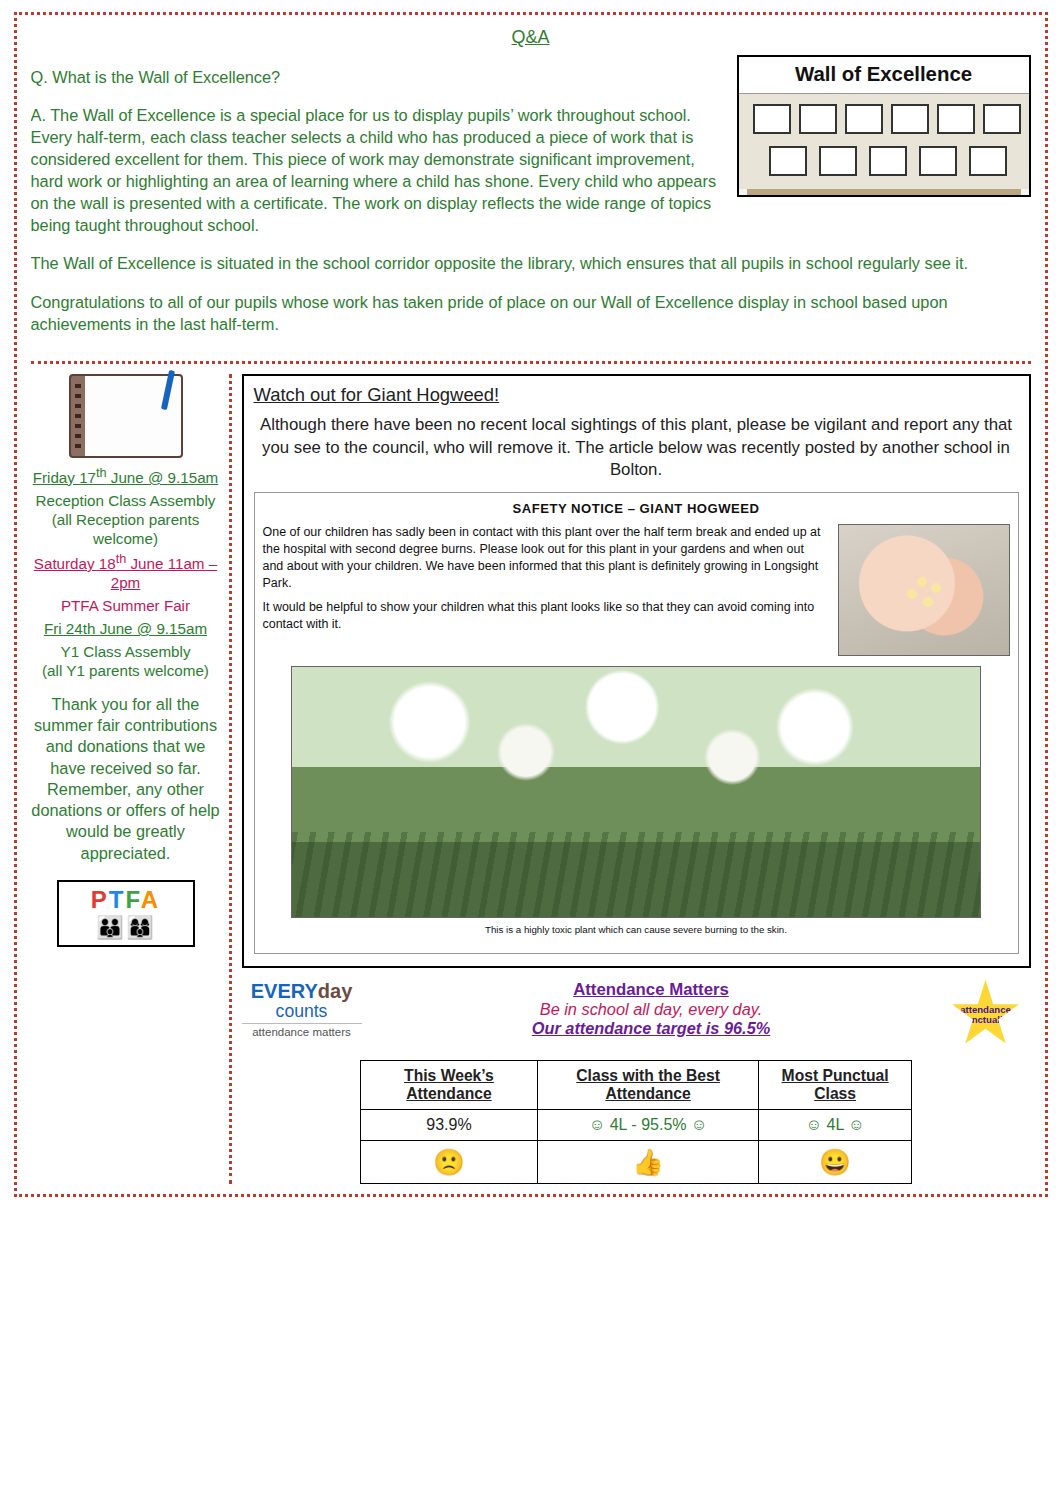Q&A
Wall of Excellence
Q. What is the Wall of Excellence?
A. The Wall of Excellence is a special place for us to display pupils’ work throughout school. Every half-term, each class teacher selects a child who has produced a piece of work that is considered excellent for them. This piece of work may demonstrate significant improvement, hard work or highlighting an area of learning where a child has shone. Every child who appears on the wall is presented with a certificate. The work on display reflects the wide range of topics being taught throughout school.
The Wall of Excellence is situated in the school corridor opposite the library, which ensures that all pupils in school regularly see it.
Congratulations to all of our pupils whose work has taken pride of place on our Wall of Excellence display in school based upon achievements in the last half-term.
Friday 17th June @ 9.15am
Reception Class Assembly
(all Reception parents welcome)
Saturday 18th June 11am – 2pm
PTFA Summer Fair
Fri 24th June @ 9.15am
Y1 Class Assembly
(all Y1 parents welcome)
Thank you for all the summer fair contributions and donations that we have received so far. Remember, any other donations or offers of help would be greatly appreciated.
PTFA
👪👩‍👩‍👦
Watch out for Giant Hogweed!
Although there have been no recent local sightings of this plant, please be vigilant and report any that you see to the council, who will remove it. The article below was recently posted by another school in Bolton.
SAFETY NOTICE – GIANT HOGWEED
One of our children has sadly been in contact with this plant over the half term break and ended up at the hospital with second degree burns. Please look out for this plant in your gardens and when out and about with your children. We have been informed that this plant is definitely growing in Longsight Park.
It would be helpful to show your children what this plant looks like so that they can avoid coming into contact with it.
This is a highly toxic plant which can cause severe burning to the skin.
EVERY day
counts
attendance matters
Attendance Matters
Be in school all day, every day.
Our attendance target is 96.5%
attendance punctuality
| This Week’s Attendance | Class with the Best Attendance | Most Punctual Class |
| --- | --- | --- |
| 93.9% | ☺ 4L - 95.5% ☺ | ☺ 4L ☺ |
| 🙁 | 👍 | 😀 |